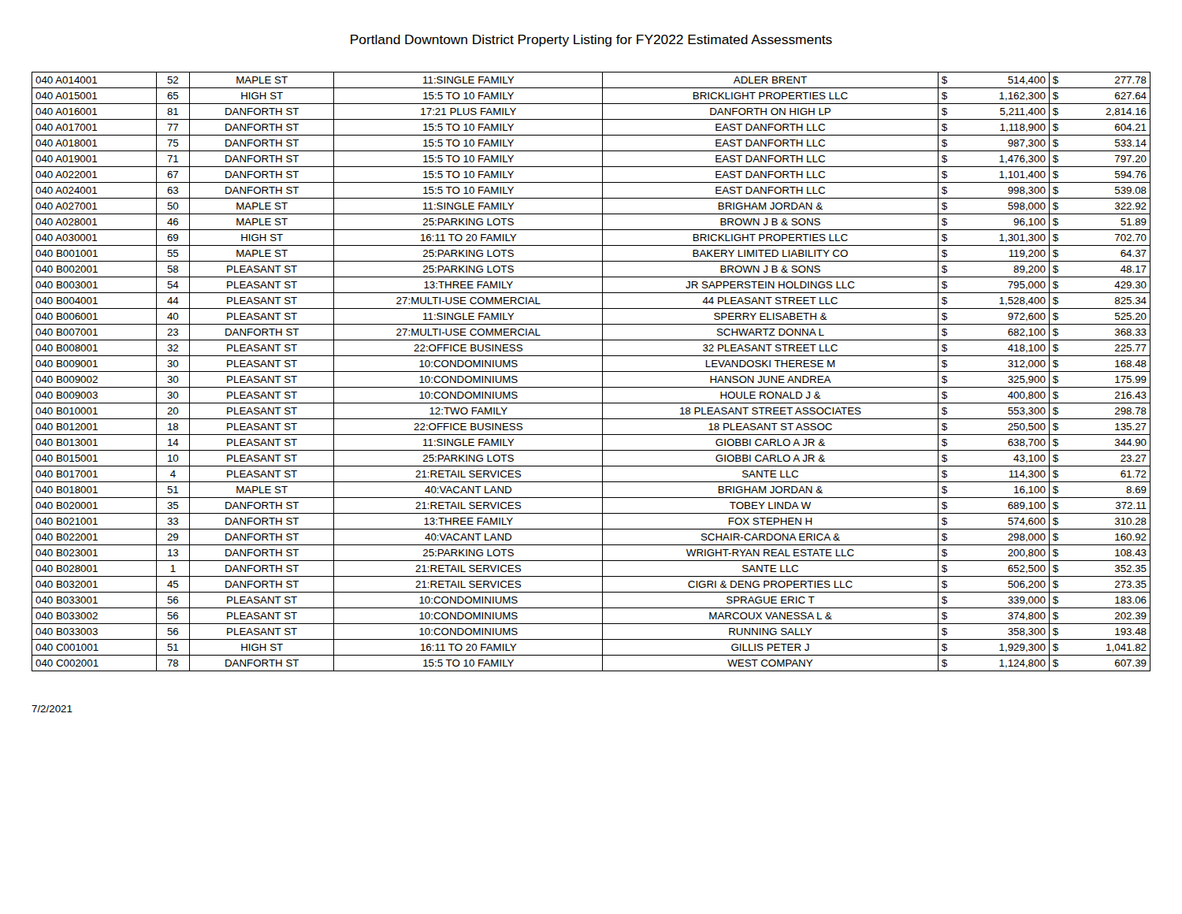Portland Downtown District Property Listing for FY2022 Estimated Assessments
| 040 A014001 | 52 | MAPLE ST | 11:SINGLE FAMILY | ADLER BRENT | $ | 514,400 | $ | 277.78 |
| 040 A015001 | 65 | HIGH ST | 15:5 TO 10 FAMILY | BRICKLIGHT PROPERTIES LLC | $ | 1,162,300 | $ | 627.64 |
| 040 A016001 | 81 | DANFORTH ST | 17:21 PLUS FAMILY | DANFORTH ON HIGH LP | $ | 5,211,400 | $ | 2,814.16 |
| 040 A017001 | 77 | DANFORTH ST | 15:5 TO 10 FAMILY | EAST DANFORTH LLC | $ | 1,118,900 | $ | 604.21 |
| 040 A018001 | 75 | DANFORTH ST | 15:5 TO 10 FAMILY | EAST DANFORTH LLC | $ | 987,300 | $ | 533.14 |
| 040 A019001 | 71 | DANFORTH ST | 15:5 TO 10 FAMILY | EAST DANFORTH LLC | $ | 1,476,300 | $ | 797.20 |
| 040 A022001 | 67 | DANFORTH ST | 15:5 TO 10 FAMILY | EAST DANFORTH LLC | $ | 1,101,400 | $ | 594.76 |
| 040 A024001 | 63 | DANFORTH ST | 15:5 TO 10 FAMILY | EAST DANFORTH LLC | $ | 998,300 | $ | 539.08 |
| 040 A027001 | 50 | MAPLE ST | 11:SINGLE FAMILY | BRIGHAM JORDAN & | $ | 598,000 | $ | 322.92 |
| 040 A028001 | 46 | MAPLE ST | 25:PARKING LOTS | BROWN J B & SONS | $ | 96,100 | $ | 51.89 |
| 040 A030001 | 69 | HIGH ST | 16:11 TO 20 FAMILY | BRICKLIGHT PROPERTIES LLC | $ | 1,301,300 | $ | 702.70 |
| 040 B001001 | 55 | MAPLE ST | 25:PARKING LOTS | BAKERY LIMITED LIABILITY CO | $ | 119,200 | $ | 64.37 |
| 040 B002001 | 58 | PLEASANT ST | 25:PARKING LOTS | BROWN J B & SONS | $ | 89,200 | $ | 48.17 |
| 040 B003001 | 54 | PLEASANT ST | 13:THREE FAMILY | JR SAPPERSTEIN HOLDINGS LLC | $ | 795,000 | $ | 429.30 |
| 040 B004001 | 44 | PLEASANT ST | 27:MULTI-USE COMMERCIAL | 44 PLEASANT STREET LLC | $ | 1,528,400 | $ | 825.34 |
| 040 B006001 | 40 | PLEASANT ST | 11:SINGLE FAMILY | SPERRY ELISABETH & | $ | 972,600 | $ | 525.20 |
| 040 B007001 | 23 | DANFORTH ST | 27:MULTI-USE COMMERCIAL | SCHWARTZ DONNA L | $ | 682,100 | $ | 368.33 |
| 040 B008001 | 32 | PLEASANT ST | 22:OFFICE BUSINESS | 32 PLEASANT STREET LLC | $ | 418,100 | $ | 225.77 |
| 040 B009001 | 30 | PLEASANT ST | 10:CONDOMINIUMS | LEVANDOSKI THERESE M | $ | 312,000 | $ | 168.48 |
| 040 B009002 | 30 | PLEASANT ST | 10:CONDOMINIUMS | HANSON JUNE ANDREA | $ | 325,900 | $ | 175.99 |
| 040 B009003 | 30 | PLEASANT ST | 10:CONDOMINIUMS | HOULE RONALD J & | $ | 400,800 | $ | 216.43 |
| 040 B010001 | 20 | PLEASANT ST | 12:TWO FAMILY | 18 PLEASANT STREET ASSOCIATES | $ | 553,300 | $ | 298.78 |
| 040 B012001 | 18 | PLEASANT ST | 22:OFFICE BUSINESS | 18 PLEASANT ST ASSOC | $ | 250,500 | $ | 135.27 |
| 040 B013001 | 14 | PLEASANT ST | 11:SINGLE FAMILY | GIOBBI CARLO A JR & | $ | 638,700 | $ | 344.90 |
| 040 B015001 | 10 | PLEASANT ST | 25:PARKING LOTS | GIOBBI CARLO A JR & | $ | 43,100 | $ | 23.27 |
| 040 B017001 | 4 | PLEASANT ST | 21:RETAIL SERVICES | SANTE LLC | $ | 114,300 | $ | 61.72 |
| 040 B018001 | 51 | MAPLE ST | 40:VACANT LAND | BRIGHAM JORDAN & | $ | 16,100 | $ | 8.69 |
| 040 B020001 | 35 | DANFORTH ST | 21:RETAIL SERVICES | TOBEY LINDA W | $ | 689,100 | $ | 372.11 |
| 040 B021001 | 33 | DANFORTH ST | 13:THREE FAMILY | FOX STEPHEN H | $ | 574,600 | $ | 310.28 |
| 040 B022001 | 29 | DANFORTH ST | 40:VACANT LAND | SCHAIR-CARDONA ERICA & | $ | 298,000 | $ | 160.92 |
| 040 B023001 | 13 | DANFORTH ST | 25:PARKING LOTS | WRIGHT-RYAN REAL ESTATE LLC | $ | 200,800 | $ | 108.43 |
| 040 B028001 | 1 | DANFORTH ST | 21:RETAIL SERVICES | SANTE LLC | $ | 652,500 | $ | 352.35 |
| 040 B032001 | 45 | DANFORTH ST | 21:RETAIL SERVICES | CIGRI & DENG PROPERTIES LLC | $ | 506,200 | $ | 273.35 |
| 040 B033001 | 56 | PLEASANT ST | 10:CONDOMINIUMS | SPRAGUE ERIC T | $ | 339,000 | $ | 183.06 |
| 040 B033002 | 56 | PLEASANT ST | 10:CONDOMINIUMS | MARCOUX VANESSA L & | $ | 374,800 | $ | 202.39 |
| 040 B033003 | 56 | PLEASANT ST | 10:CONDOMINIUMS | RUNNING SALLY | $ | 358,300 | $ | 193.48 |
| 040 C001001 | 51 | HIGH ST | 16:11 TO 20 FAMILY | GILLIS PETER J | $ | 1,929,300 | $ | 1,041.82 |
| 040 C002001 | 78 | DANFORTH ST | 15:5 TO 10 FAMILY | WEST COMPANY | $ | 1,124,800 | $ | 607.39 |
7/2/2021